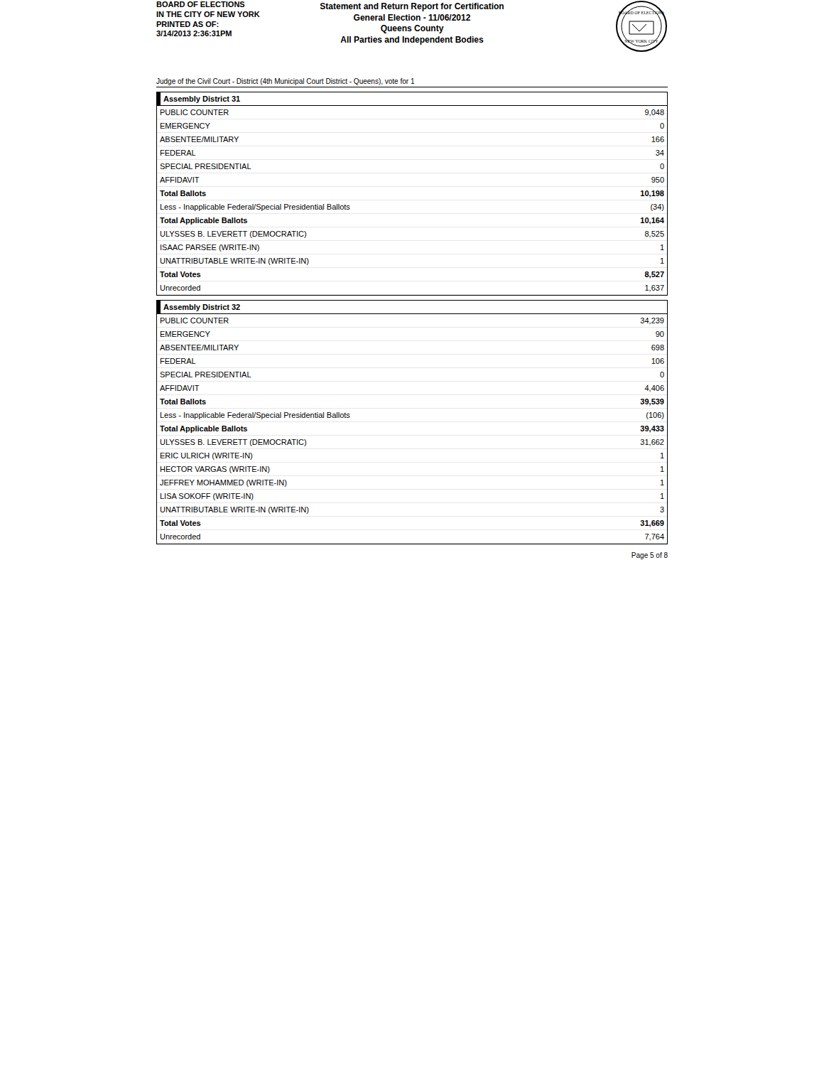BOARD OF ELECTIONS
IN THE CITY OF NEW YORK
PRINTED AS OF:
3/14/2013 2:36:31PM
Statement and Return Report for Certification
General Election - 11/06/2012
Queens County
All Parties and Independent Bodies
Judge of the Civil Court - District (4th Municipal Court District - Queens), vote for 1
Assembly District 31
| PUBLIC COUNTER | 9,048 |
| EMERGENCY | 0 |
| ABSENTEE/MILITARY | 166 |
| FEDERAL | 34 |
| SPECIAL PRESIDENTIAL | 0 |
| AFFIDAVIT | 950 |
| Total Ballots | 10,198 |
| Less - Inapplicable Federal/Special Presidential Ballots | (34) |
| Total Applicable Ballots | 10,164 |
| ULYSSES B. LEVERETT (DEMOCRATIC) | 8,525 |
| ISAAC PARSEE (WRITE-IN) | 1 |
| UNATTRIBUTABLE WRITE-IN (WRITE-IN) | 1 |
| Total Votes | 8,527 |
| Unrecorded | 1,637 |
Assembly District 32
| PUBLIC COUNTER | 34,239 |
| EMERGENCY | 90 |
| ABSENTEE/MILITARY | 698 |
| FEDERAL | 106 |
| SPECIAL PRESIDENTIAL | 0 |
| AFFIDAVIT | 4,406 |
| Total Ballots | 39,539 |
| Less - Inapplicable Federal/Special Presidential Ballots | (106) |
| Total Applicable Ballots | 39,433 |
| ULYSSES B. LEVERETT (DEMOCRATIC) | 31,662 |
| ERIC ULRICH (WRITE-IN) | 1 |
| HECTOR VARGAS (WRITE-IN) | 1 |
| JEFFREY MOHAMMED (WRITE-IN) | 1 |
| LISA SOKOFF (WRITE-IN) | 1 |
| UNATTRIBUTABLE WRITE-IN (WRITE-IN) | 3 |
| Total Votes | 31,669 |
| Unrecorded | 7,764 |
Page 5 of 8